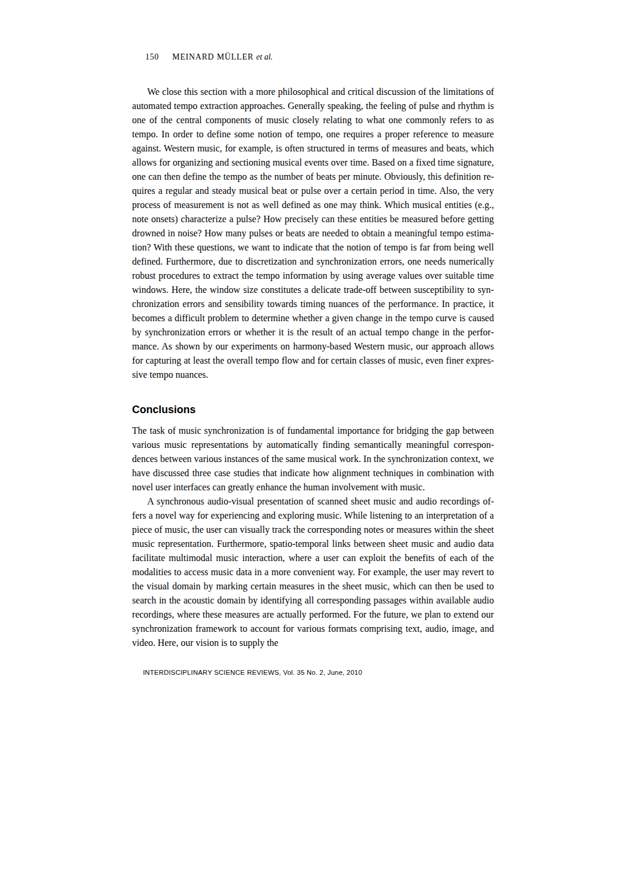150 MEINARD MÜLLER et al.
We close this section with a more philosophical and critical discussion of the limitations of automated tempo extraction approaches. Generally speaking, the feeling of pulse and rhythm is one of the central components of music closely relating to what one commonly refers to as tempo. In order to define some notion of tempo, one requires a proper reference to measure against. Western music, for example, is often structured in terms of measures and beats, which allows for organizing and sectioning musical events over time. Based on a fixed time signature, one can then define the tempo as the number of beats per minute. Obviously, this definition requires a regular and steady musical beat or pulse over a certain period in time. Also, the very process of measurement is not as well defined as one may think. Which musical entities (e.g., note onsets) characterize a pulse? How precisely can these entities be measured before getting drowned in noise? How many pulses or beats are needed to obtain a meaningful tempo estimation? With these questions, we want to indicate that the notion of tempo is far from being well defined. Furthermore, due to discretization and synchronization errors, one needs numerically robust procedures to extract the tempo information by using average values over suitable time windows. Here, the window size constitutes a delicate trade-off between susceptibility to synchronization errors and sensibility towards timing nuances of the performance. In practice, it becomes a difficult problem to determine whether a given change in the tempo curve is caused by synchronization errors or whether it is the result of an actual tempo change in the performance. As shown by our experiments on harmony-based Western music, our approach allows for capturing at least the overall tempo flow and for certain classes of music, even finer expressive tempo nuances.
Conclusions
The task of music synchronization is of fundamental importance for bridging the gap between various music representations by automatically finding semantically meaningful correspondences between various instances of the same musical work. In the synchronization context, we have discussed three case studies that indicate how alignment techniques in combination with novel user interfaces can greatly enhance the human involvement with music.
A synchronous audio-visual presentation of scanned sheet music and audio recordings offers a novel way for experiencing and exploring music. While listening to an interpretation of a piece of music, the user can visually track the corresponding notes or measures within the sheet music representation. Furthermore, spatio-temporal links between sheet music and audio data facilitate multimodal music interaction, where a user can exploit the benefits of each of the modalities to access music data in a more convenient way. For example, the user may revert to the visual domain by marking certain measures in the sheet music, which can then be used to search in the acoustic domain by identifying all corresponding passages within available audio recordings, where these measures are actually performed. For the future, we plan to extend our synchronization framework to account for various formats comprising text, audio, image, and video. Here, our vision is to supply the
Interdisciplinary Science Reviews, Vol. 35 No. 2, June, 2010